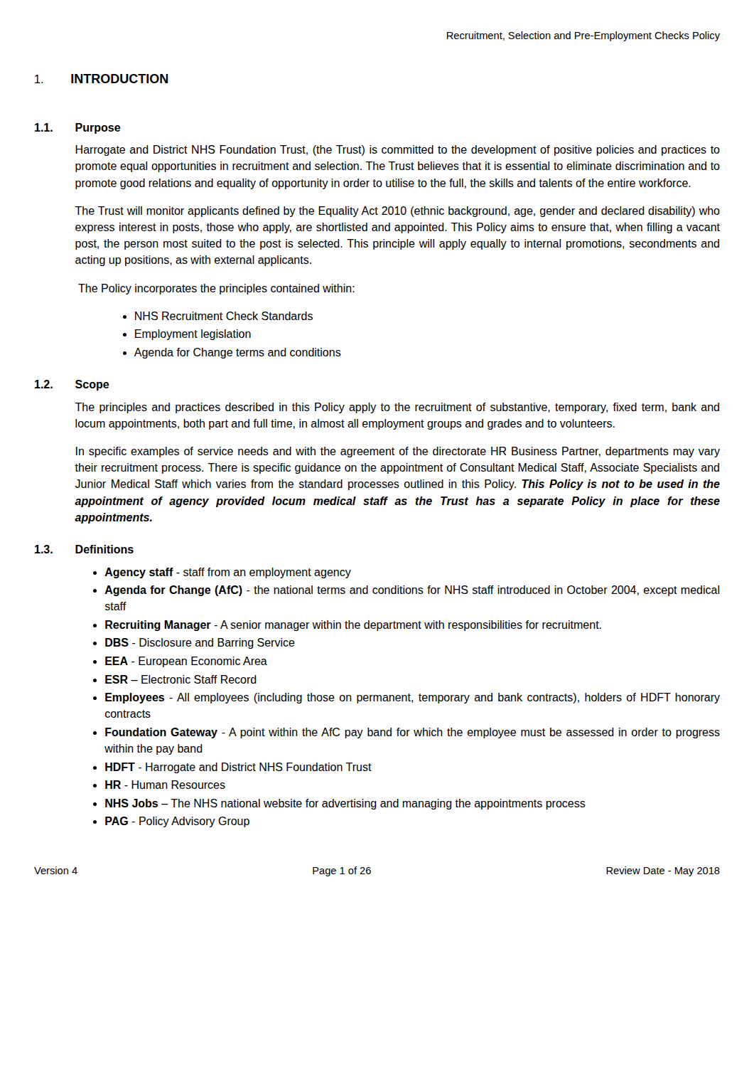Recruitment, Selection and Pre-Employment Checks Policy
1.
INTRODUCTION
1.1. Purpose
Harrogate and District NHS Foundation Trust, (the Trust) is committed to the development of positive policies and practices to promote equal opportunities in recruitment and selection. The Trust believes that it is essential to eliminate discrimination and to promote good relations and equality of opportunity in order to utilise to the full, the skills and talents of the entire workforce.
The Trust will monitor applicants defined by the Equality Act 2010 (ethnic background, age, gender and declared disability) who express interest in posts, those who apply, are shortlisted and appointed. This Policy aims to ensure that, when filling a vacant post, the person most suited to the post is selected. This principle will apply equally to internal promotions, secondments and acting up positions, as with external applicants.
The Policy incorporates the principles contained within:
NHS Recruitment Check Standards
Employment legislation
Agenda for Change terms and conditions
1.2. Scope
The principles and practices described in this Policy apply to the recruitment of substantive, temporary, fixed term, bank and locum appointments, both part and full time, in almost all employment groups and grades and to volunteers.
In specific examples of service needs and with the agreement of the directorate HR Business Partner, departments may vary their recruitment process. There is specific guidance on the appointment of Consultant Medical Staff, Associate Specialists and Junior Medical Staff which varies from the standard processes outlined in this Policy. This Policy is not to be used in the appointment of agency provided locum medical staff as the Trust has a separate Policy in place for these appointments.
1.3. Definitions
Agency staff - staff from an employment agency
Agenda for Change (AfC) - the national terms and conditions for NHS staff introduced in October 2004, except medical staff
Recruiting Manager - A senior manager within the department with responsibilities for recruitment.
DBS - Disclosure and Barring Service
EEA - European Economic Area
ESR – Electronic Staff Record
Employees - All employees (including those on permanent, temporary and bank contracts), holders of HDFT honorary contracts
Foundation Gateway - A point within the AfC pay band for which the employee must be assessed in order to progress within the pay band
HDFT - Harrogate and District NHS Foundation Trust
HR - Human Resources
NHS Jobs – The NHS national website for advertising and managing the appointments process
PAG - Policy Advisory Group
Version 4 Page 1 of 26 Review Date - May 2018